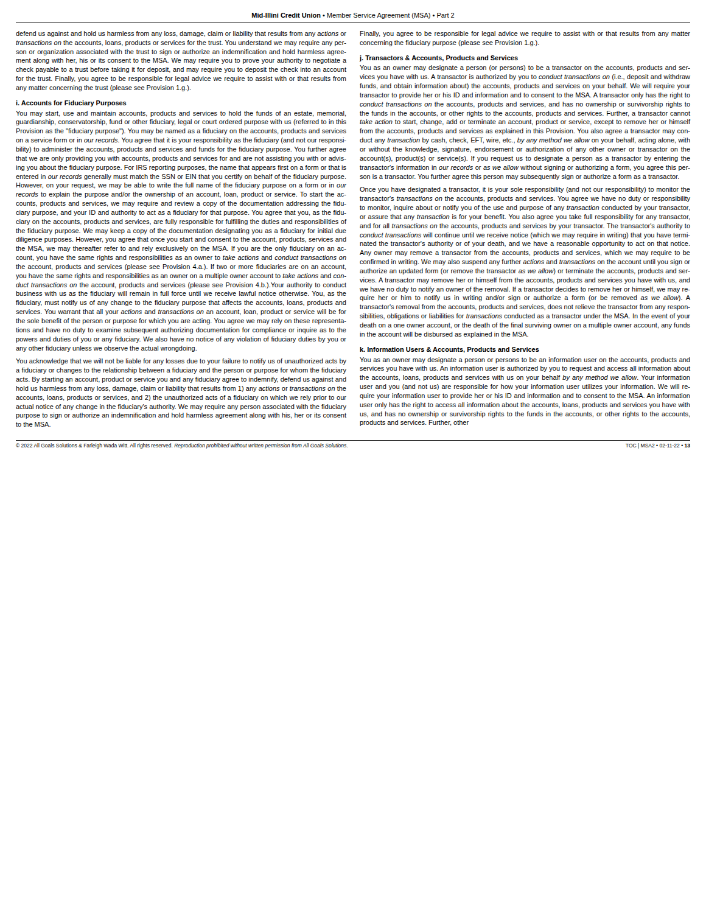Mid-Illini Credit Union • Member Service Agreement (MSA) • Part 2
defend us against and hold us harmless from any loss, damage, claim or liability that results from any actions or transactions on the accounts, loans, products or services for the trust. You understand we may require any person or organization associated with the trust to sign or authorize an indemnification and hold harmless agreement along with her, his or its consent to the MSA. We may require you to prove your authority to negotiate a check payable to a trust before taking it for deposit, and may require you to deposit the check into an account for the trust. Finally, you agree to be responsible for legal advice we require to assist with or that results from any matter concerning the trust (please see Provision 1.g.).
i. Accounts for Fiduciary Purposes
You may start, use and maintain accounts, products and services to hold the funds of an estate, memorial, guardianship, conservatorship, fund or other fiduciary, legal or court ordered purpose with us (referred to in this Provision as the "fiduciary purpose"). You may be named as a fiduciary on the accounts, products and services on a service form or in our records. You agree that it is your responsibility as the fiduciary (and not our responsibility) to administer the accounts, products and services and funds for the fiduciary purpose. You further agree that we are only providing you with accounts, products and services for and are not assisting you with or advising you about the fiduciary purpose. For IRS reporting purposes, the name that appears first on a form or that is entered in our records generally must match the SSN or EIN that you certify on behalf of the fiduciary purpose. However, on your request, we may be able to write the full name of the fiduciary purpose on a form or in our records to explain the purpose and/or the ownership of an account, loan, product or service. To start the accounts, products and services, we may require and review a copy of the documentation addressing the fiduciary purpose, and your ID and authority to act as a fiduciary for that purpose. You agree that you, as the fiduciary on the accounts, products and services, are fully responsible for fulfilling the duties and responsibilities of the fiduciary purpose. We may keep a copy of the documentation designating you as a fiduciary for initial due diligence purposes. However, you agree that once you start and consent to the account, products, services and the MSA, we may thereafter refer to and rely exclusively on the MSA. If you are the only fiduciary on an account, you have the same rights and responsibilities as an owner to take actions and conduct transactions on the account, products and services (please see Provision 4.a.). If two or more fiduciaries are on an account, you have the same rights and responsibilities as an owner on a multiple owner account to take actions and conduct transactions on the account, products and services (please see Provision 4.b.).Your authority to conduct business with us as the fiduciary will remain in full force until we receive lawful notice otherwise. You, as the fiduciary, must notify us of any change to the fiduciary purpose that affects the accounts, loans, products and services. You warrant that all your actions and transactions on an account, loan, product or service will be for the sole benefit of the person or purpose for which you are acting. You agree we may rely on these representations and have no duty to examine subsequent authorizing documentation for compliance or inquire as to the powers and duties of you or any fiduciary. We also have no notice of any violation of fiduciary duties by you or any other fiduciary unless we observe the actual wrongdoing.
You acknowledge that we will not be liable for any losses due to your failure to notify us of unauthorized acts by a fiduciary or changes to the relationship between a fiduciary and the person or purpose for whom the fiduciary acts. By starting an account, product or service you and any fiduciary agree to indemnify, defend us against and hold us harmless from any loss, damage, claim or liability that results from 1) any actions or transactions on the accounts, loans, products or services, and 2) the unauthorized acts of a fiduciary on which we rely prior to our actual notice of any change in the fiduciary's authority. We may require any person associated with the fiduciary purpose to sign or authorize an indemnification and hold harmless agreement along with his, her or its consent to the MSA.
Finally, you agree to be responsible for legal advice we require to assist with or that results from any matter concerning the fiduciary purpose (please see Provision 1.g.).
j. Transactors & Accounts, Products and Services
You as an owner may designate a person (or persons) to be a transactor on the accounts, products and services you have with us. A transactor is authorized by you to conduct transactions on (i.e., deposit and withdraw funds, and obtain information about) the accounts, products and services on your behalf. We will require your transactor to provide her or his ID and information and to consent to the MSA. A transactor only has the right to conduct transactions on the accounts, products and services, and has no ownership or survivorship rights to the funds in the accounts, or other rights to the accounts, products and services. Further, a transactor cannot take action to start, change, add or terminate an account, product or service, except to remove her or himself from the accounts, products and services as explained in this Provision. You also agree a transactor may conduct any transaction by cash, check, EFT, wire, etc., by any method we allow on your behalf, acting alone, with or without the knowledge, signature, endorsement or authorization of any other owner or transactor on the account(s), product(s) or service(s). If you request us to designate a person as a transactor by entering the transactor's information in our records or as we allow without signing or authorizing a form, you agree this person is a transactor. You further agree this person may subsequently sign or authorize a form as a transactor.
Once you have designated a transactor, it is your sole responsibility (and not our responsibility) to monitor the transactor's transactions on the accounts, products and services. You agree we have no duty or responsibility to monitor, inquire about or notify you of the use and purpose of any transaction conducted by your transactor, or assure that any transaction is for your benefit. You also agree you take full responsibility for any transactor, and for all transactions on the accounts, products and services by your transactor. The transactor's authority to conduct transactions will continue until we receive notice (which we may require in writing) that you have terminated the transactor's authority or of your death, and we have a reasonable opportunity to act on that notice. Any owner may remove a transactor from the accounts, products and services, which we may require to be confirmed in writing. We may also suspend any further actions and transactions on the account until you sign or authorize an updated form (or remove the transactor as we allow) or terminate the accounts, products and services. A transactor may remove her or himself from the accounts, products and services you have with us, and we have no duty to notify an owner of the removal. If a transactor decides to remove her or himself, we may require her or him to notify us in writing and/or sign or authorize a form (or be removed as we allow). A transactor's removal from the accounts, products and services, does not relieve the transactor from any responsibilities, obligations or liabilities for transactions conducted as a transactor under the MSA. In the event of your death on a one owner account, or the death of the final surviving owner on a multiple owner account, any funds in the account will be disbursed as explained in the MSA.
k. Information Users & Accounts, Products and Services
You as an owner may designate a person or persons to be an information user on the accounts, products and services you have with us. An information user is authorized by you to request and access all information about the accounts, loans, products and services with us on your behalf by any method we allow. Your information user and you (and not us) are responsible for how your information user utilizes your information. We will require your information user to provide her or his ID and information and to consent to the MSA. An information user only has the right to access all information about the accounts, loans, products and services you have with us, and has no ownership or survivorship rights to the funds in the accounts, or other rights to the accounts, products and services. Further, other
© 2022 All Goals Solutions & Farleigh Wada Witt. All rights reserved. Reproduction prohibited without written permission from All Goals Solutions.
TOC | MSA2 • 02-11-22 • 13